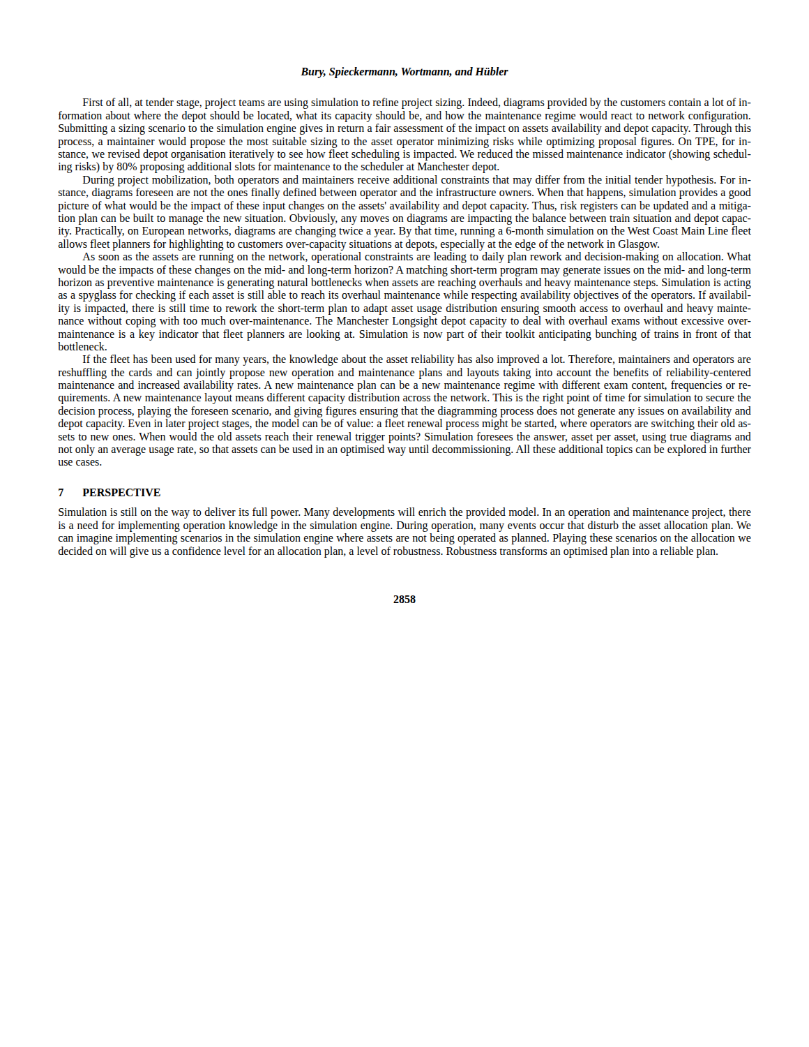Bury, Spieckermann, Wortmann, and Hübler
First of all, at tender stage, project teams are using simulation to refine project sizing. Indeed, diagrams provided by the customers contain a lot of information about where the depot should be located, what its capacity should be, and how the maintenance regime would react to network configuration. Submitting a sizing scenario to the simulation engine gives in return a fair assessment of the impact on assets availability and depot capacity. Through this process, a maintainer would propose the most suitable sizing to the asset operator minimizing risks while optimizing proposal figures. On TPE, for instance, we revised depot organisation iteratively to see how fleet scheduling is impacted. We reduced the missed maintenance indicator (showing scheduling risks) by 80% proposing additional slots for maintenance to the scheduler at Manchester depot.
During project mobilization, both operators and maintainers receive additional constraints that may differ from the initial tender hypothesis. For instance, diagrams foreseen are not the ones finally defined between operator and the infrastructure owners. When that happens, simulation provides a good picture of what would be the impact of these input changes on the assets' availability and depot capacity. Thus, risk registers can be updated and a mitigation plan can be built to manage the new situation. Obviously, any moves on diagrams are impacting the balance between train situation and depot capacity. Practically, on European networks, diagrams are changing twice a year. By that time, running a 6-month simulation on the West Coast Main Line fleet allows fleet planners for highlighting to customers over-capacity situations at depots, especially at the edge of the network in Glasgow.
As soon as the assets are running on the network, operational constraints are leading to daily plan rework and decision-making on allocation. What would be the impacts of these changes on the mid- and long-term horizon? A matching short-term program may generate issues on the mid- and long-term horizon as preventive maintenance is generating natural bottlenecks when assets are reaching overhauls and heavy maintenance steps. Simulation is acting as a spyglass for checking if each asset is still able to reach its overhaul maintenance while respecting availability objectives of the operators. If availability is impacted, there is still time to rework the short-term plan to adapt asset usage distribution ensuring smooth access to overhaul and heavy maintenance without coping with too much over-maintenance. The Manchester Longsight depot capacity to deal with overhaul exams without excessive over-maintenance is a key indicator that fleet planners are looking at. Simulation is now part of their toolkit anticipating bunching of trains in front of that bottleneck.
If the fleet has been used for many years, the knowledge about the asset reliability has also improved a lot. Therefore, maintainers and operators are reshuffling the cards and can jointly propose new operation and maintenance plans and layouts taking into account the benefits of reliability-centered maintenance and increased availability rates. A new maintenance plan can be a new maintenance regime with different exam content, frequencies or requirements. A new maintenance layout means different capacity distribution across the network. This is the right point of time for simulation to secure the decision process, playing the foreseen scenario, and giving figures ensuring that the diagramming process does not generate any issues on availability and depot capacity. Even in later project stages, the model can be of value: a fleet renewal process might be started, where operators are switching their old assets to new ones. When would the old assets reach their renewal trigger points? Simulation foresees the answer, asset per asset, using true diagrams and not only an average usage rate, so that assets can be used in an optimised way until decommissioning. All these additional topics can be explored in further use cases.
7 PERSPECTIVE
Simulation is still on the way to deliver its full power. Many developments will enrich the provided model. In an operation and maintenance project, there is a need for implementing operation knowledge in the simulation engine. During operation, many events occur that disturb the asset allocation plan. We can imagine implementing scenarios in the simulation engine where assets are not being operated as planned. Playing these scenarios on the allocation we decided on will give us a confidence level for an allocation plan, a level of robustness. Robustness transforms an optimised plan into a reliable plan.
2858